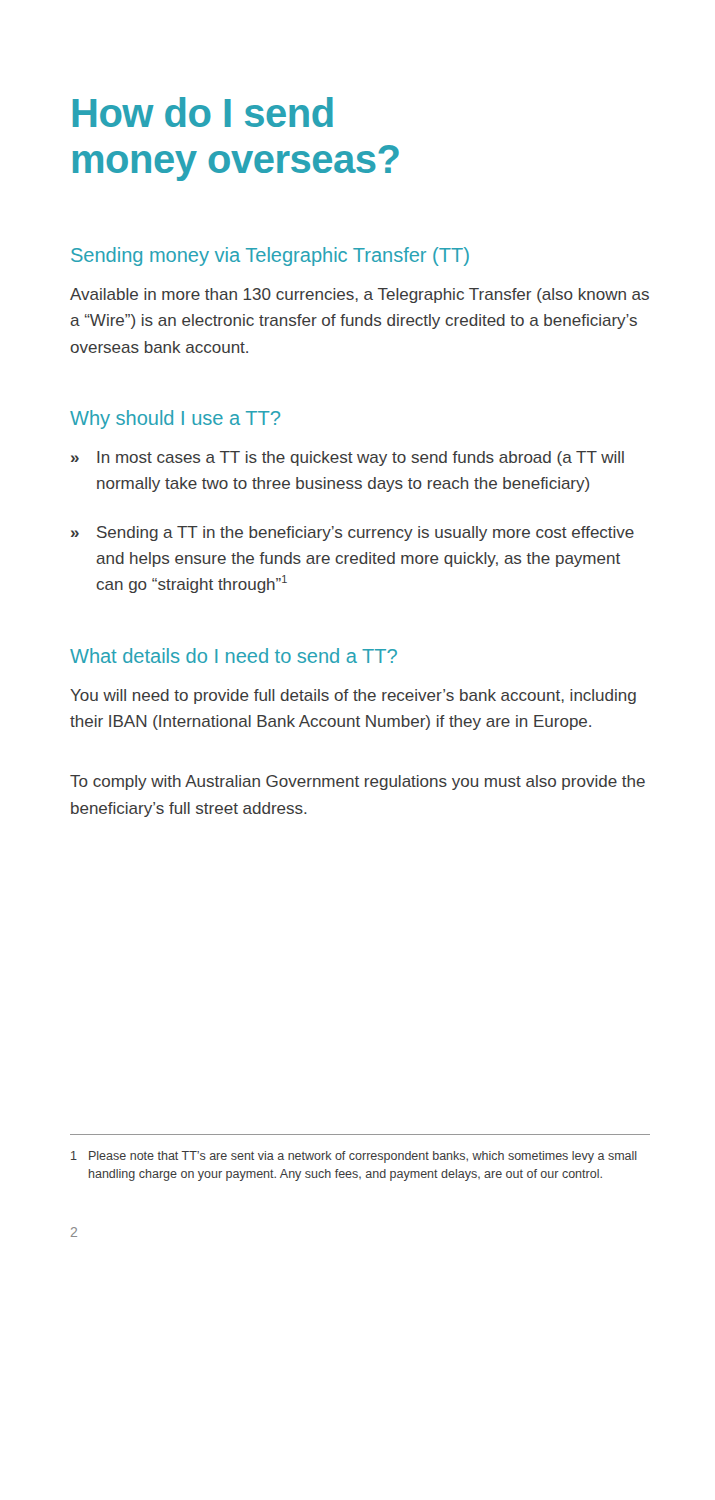How do I send
money overseas?
Sending money via Telegraphic Transfer (TT)
Available in more than 130 currencies, a Telegraphic Transfer (also known as a “Wire”) is an electronic transfer of funds directly credited to a beneficiary’s overseas bank account.
Why should I use a TT?
In most cases a TT is the quickest way to send funds abroad (a TT will normally take two to three business days to reach the beneficiary)
Sending a TT in the beneficiary’s currency is usually more cost effective and helps ensure the funds are credited more quickly, as the payment can go “straight through”1
What details do I need to send a TT?
You will need to provide full details of the receiver’s bank account, including their IBAN (International Bank Account Number) if they are in Europe.
To comply with Australian Government regulations you must also provide the beneficiary’s full street address.
1
Please note that TT’s are sent via a network of correspondent banks, which sometimes levy a small handling charge on your payment. Any such fees, and payment delays, are out of our control.
2